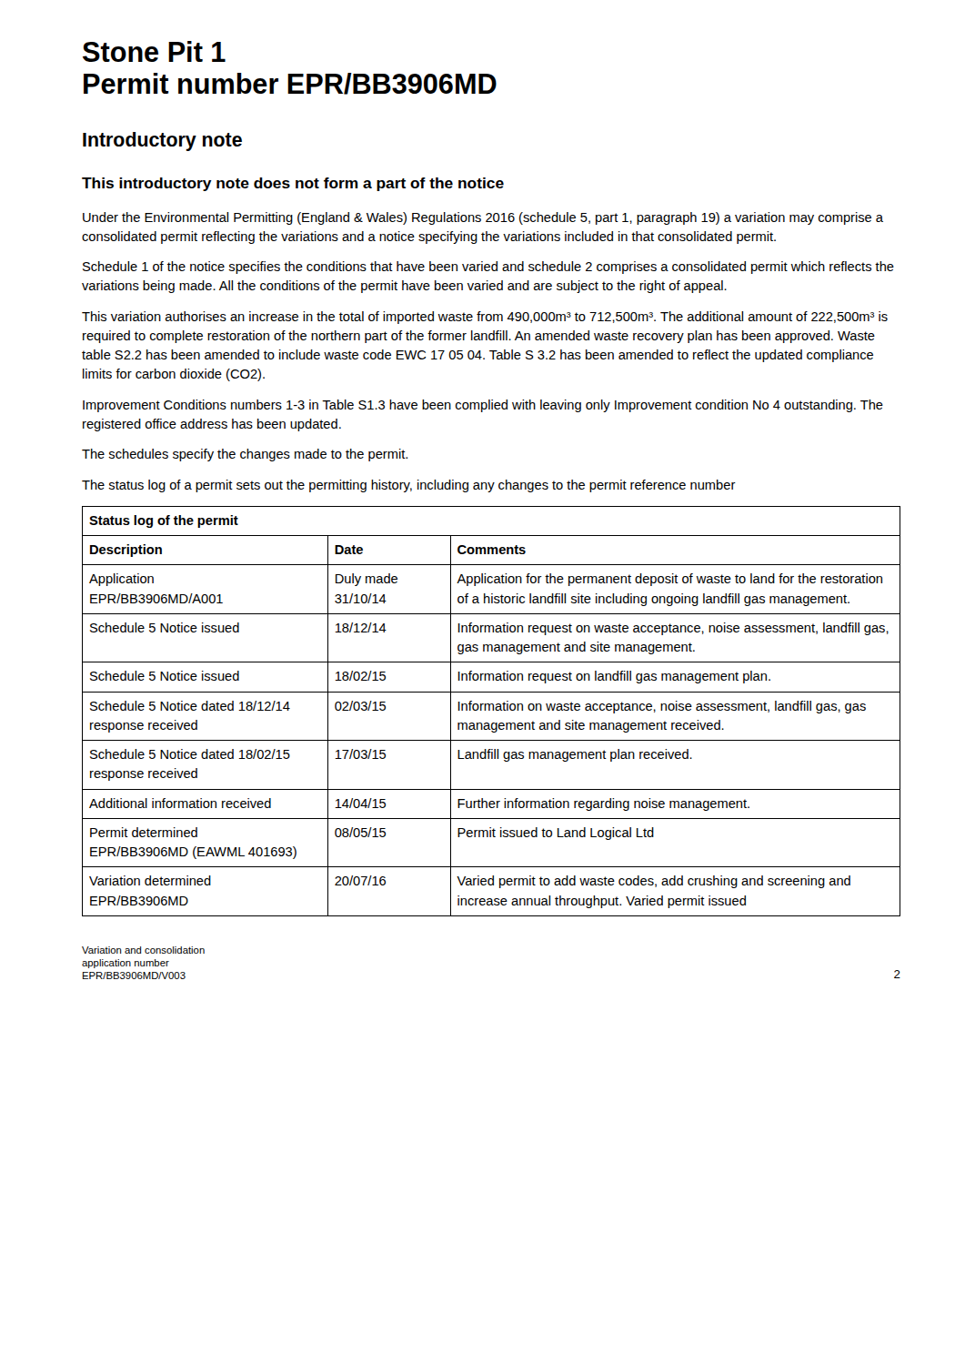Stone Pit 1Permit number EPR/BB3906MD
Introductory note
This introductory note does not form a part of the notice
Under the Environmental Permitting (England & Wales) Regulations 2016 (schedule 5, part 1, paragraph 19) a variation may comprise a consolidated permit reflecting the variations and a notice specifying the variations included in that consolidated permit.
Schedule 1 of the notice specifies the conditions that have been varied and schedule 2 comprises a consolidated permit which reflects the variations being made. All the conditions of the permit have been varied and are subject to the right of appeal.
This variation authorises an increase in the total of imported waste from 490,000m³ to 712,500m³. The additional amount of 222,500m³ is required to complete restoration of the northern part of the former landfill. An amended waste recovery plan has been approved. Waste table S2.2 has been amended to include waste code EWC 17 05 04. Table S 3.2 has been amended to reflect the updated compliance limits for carbon dioxide (CO2).
Improvement Conditions numbers 1-3 in Table S1.3 have been complied with leaving only Improvement condition No 4 outstanding. The registered office address has been updated.
The schedules specify the changes made to the permit.
The status log of a permit sets out the permitting history, including any changes to the permit reference number
Status log of the permit
| Description | Date | Comments |
| --- | --- | --- |
| Application EPR/BB3906MD/A001 | Duly made 31/10/14 | Application for the permanent deposit of waste to land for the restoration of a historic landfill site including ongoing landfill gas management. |
| Schedule 5 Notice issued | 18/12/14 | Information request on waste acceptance, noise assessment, landfill gas, gas management and site management. |
| Schedule 5 Notice issued | 18/02/15 | Information request on landfill gas management plan. |
| Schedule 5 Notice dated 18/12/14 response received | 02/03/15 | Information on waste acceptance, noise assessment, landfill gas, gas management and site management received. |
| Schedule 5 Notice dated 18/02/15 response received | 17/03/15 | Landfill gas management plan received. |
| Additional information received | 14/04/15 | Further information regarding noise management. |
| Permit determined EPR/BB3906MD (EAWML 401693) | 08/05/15 | Permit issued to Land Logical Ltd |
| Variation determined EPR/BB3906MD | 20/07/16 | Varied permit to add waste codes, add crushing and screening and increase annual throughput. Varied permit issued |
Variation and consolidation
application number
EPR/BB3906MD/V003 2